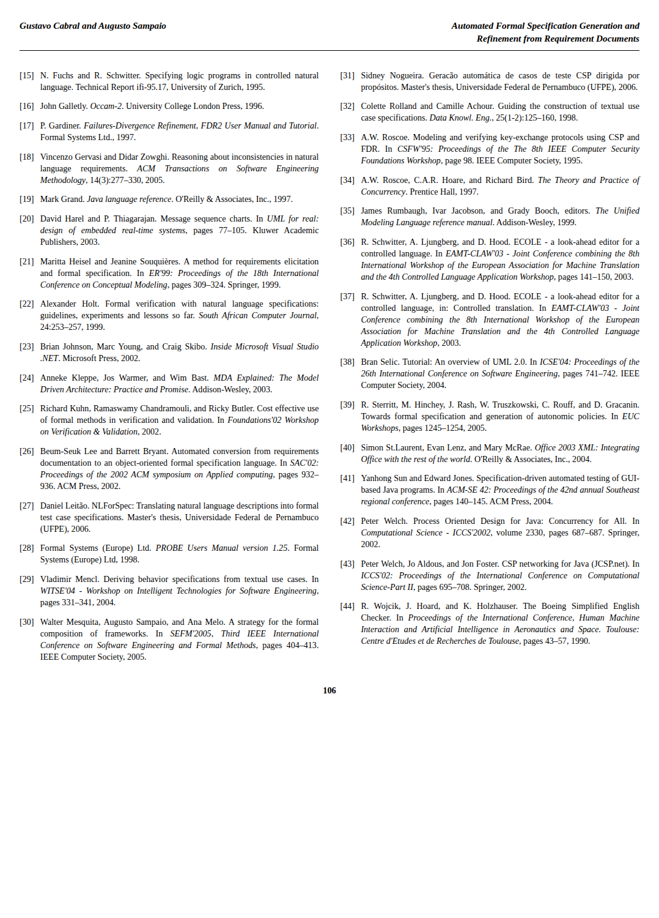Gustavo Cabral and Augusto Sampaio
Automated Formal Specification Generation and
Refinement from Requirement Documents
[15] N. Fuchs and R. Schwitter. Specifying logic programs in controlled natural language. Technical Report ifi-95.17, University of Zurich, 1995.
[16] John Galletly. Occam-2. University College London Press, 1996.
[17] P. Gardiner. Failures-Divergence Refinement, FDR2 User Manual and Tutorial. Formal Systems Ltd., 1997.
[18] Vincenzo Gervasi and Didar Zowghi. Reasoning about inconsistencies in natural language requirements. ACM Transactions on Software Engineering Methodology, 14(3):277–330, 2005.
[19] Mark Grand. Java language reference. O'Reilly & Associates, Inc., 1997.
[20] David Harel and P. Thiagarajan. Message sequence charts. In UML for real: design of embedded real-time systems, pages 77–105. Kluwer Academic Publishers, 2003.
[21] Maritta Heisel and Jeanine Souquières. A method for requirements elicitation and formal specification. In ER'99: Proceedings of the 18th International Conference on Conceptual Modeling, pages 309–324. Springer, 1999.
[22] Alexander Holt. Formal verification with natural language specifications: guidelines, experiments and lessons so far. South African Computer Journal, 24:253–257, 1999.
[23] Brian Johnson, Marc Young, and Craig Skibo. Inside Microsoft Visual Studio .NET. Microsoft Press, 2002.
[24] Anneke Kleppe, Jos Warmer, and Wim Bast. MDA Explained: The Model Driven Architecture: Practice and Promise. Addison-Wesley, 2003.
[25] Richard Kuhn, Ramaswamy Chandramouli, and Ricky Butler. Cost effective use of formal methods in verification and validation. In Foundations'02 Workshop on Verification & Validation, 2002.
[26] Beum-Seuk Lee and Barrett Bryant. Automated conversion from requirements documentation to an object-oriented formal specification language. In SAC'02: Proceedings of the 2002 ACM symposium on Applied computing, pages 932–936. ACM Press, 2002.
[27] Daniel Leitão. NLForSpec: Translating natural language descriptions into formal test case specifications. Master's thesis, Universidade Federal de Pernambuco (UFPE), 2006.
[28] Formal Systems (Europe) Ltd. PROBE Users Manual version 1.25. Formal Systems (Europe) Ltd, 1998.
[29] Vladimir Mencl. Deriving behavior specifications from textual use cases. In WITSE'04 - Workshop on Intelligent Technologies for Software Engineering, pages 331–341, 2004.
[30] Walter Mesquita, Augusto Sampaio, and Ana Melo. A strategy for the formal composition of frameworks. In SEFM'2005, Third IEEE International Conference on Software Engineering and Formal Methods, pages 404–413. IEEE Computer Society, 2005.
[31] Sidney Nogueira. Geracão automática de casos de teste CSP dirigida por propósitos. Master's thesis, Universidade Federal de Pernambuco (UFPE), 2006.
[32] Colette Rolland and Camille Achour. Guiding the construction of textual use case specifications. Data Knowl. Eng., 25(1-2):125–160, 1998.
[33] A.W. Roscoe. Modeling and verifying key-exchange protocols using CSP and FDR. In CSFW'95: Proceedings of the The 8th IEEE Computer Security Foundations Workshop, page 98. IEEE Computer Society, 1995.
[34] A.W. Roscoe, C.A.R. Hoare, and Richard Bird. The Theory and Practice of Concurrency. Prentice Hall, 1997.
[35] James Rumbaugh, Ivar Jacobson, and Grady Booch, editors. The Unified Modeling Language reference manual. Addison-Wesley, 1999.
[36] R. Schwitter, A. Ljungberg, and D. Hood. ECOLE - a look-ahead editor for a controlled language. In EAMT-CLAW'03 - Joint Conference combining the 8th International Workshop of the European Association for Machine Translation and the 4th Controlled Language Application Workshop, pages 141–150, 2003.
[37] R. Schwitter, A. Ljungberg, and D. Hood. ECOLE - a look-ahead editor for a controlled language, in: Controlled translation. In EAMT-CLAW'03 - Joint Conference combining the 8th International Workshop of the European Association for Machine Translation and the 4th Controlled Language Application Workshop, 2003.
[38] Bran Selic. Tutorial: An overview of UML 2.0. In ICSE'04: Proceedings of the 26th International Conference on Software Engineering, pages 741–742. IEEE Computer Society, 2004.
[39] R. Sterritt, M. Hinchey, J. Rash, W. Truszkowski, C. Rouff, and D. Gracanin. Towards formal specification and generation of autonomic policies. In EUC Workshops, pages 1245–1254, 2005.
[40] Simon St.Laurent, Evan Lenz, and Mary McRae. Office 2003 XML: Integrating Office with the rest of the world. O'Reilly & Associates, Inc., 2004.
[41] Yanhong Sun and Edward Jones. Specification-driven automated testing of GUI-based Java programs. In ACM-SE 42: Proceedings of the 42nd annual Southeast regional conference, pages 140–145. ACM Press, 2004.
[42] Peter Welch. Process Oriented Design for Java: Concurrency for All. In Computational Science - ICCS'2002, volume 2330, pages 687–687. Springer, 2002.
[43] Peter Welch, Jo Aldous, and Jon Foster. CSP networking for Java (JCSP.net). In ICCS'02: Proceedings of the International Conference on Computational Science-Part II, pages 695–708. Springer, 2002.
[44] R. Wojcik, J. Hoard, and K. Holzhauser. The Boeing Simplified English Checker. In Proceedings of the International Conference, Human Machine Interaction and Artificial Intelligence in Aeronautics and Space. Toulouse: Centre d'Etudes et de Recherches de Toulouse, pages 43–57, 1990.
106